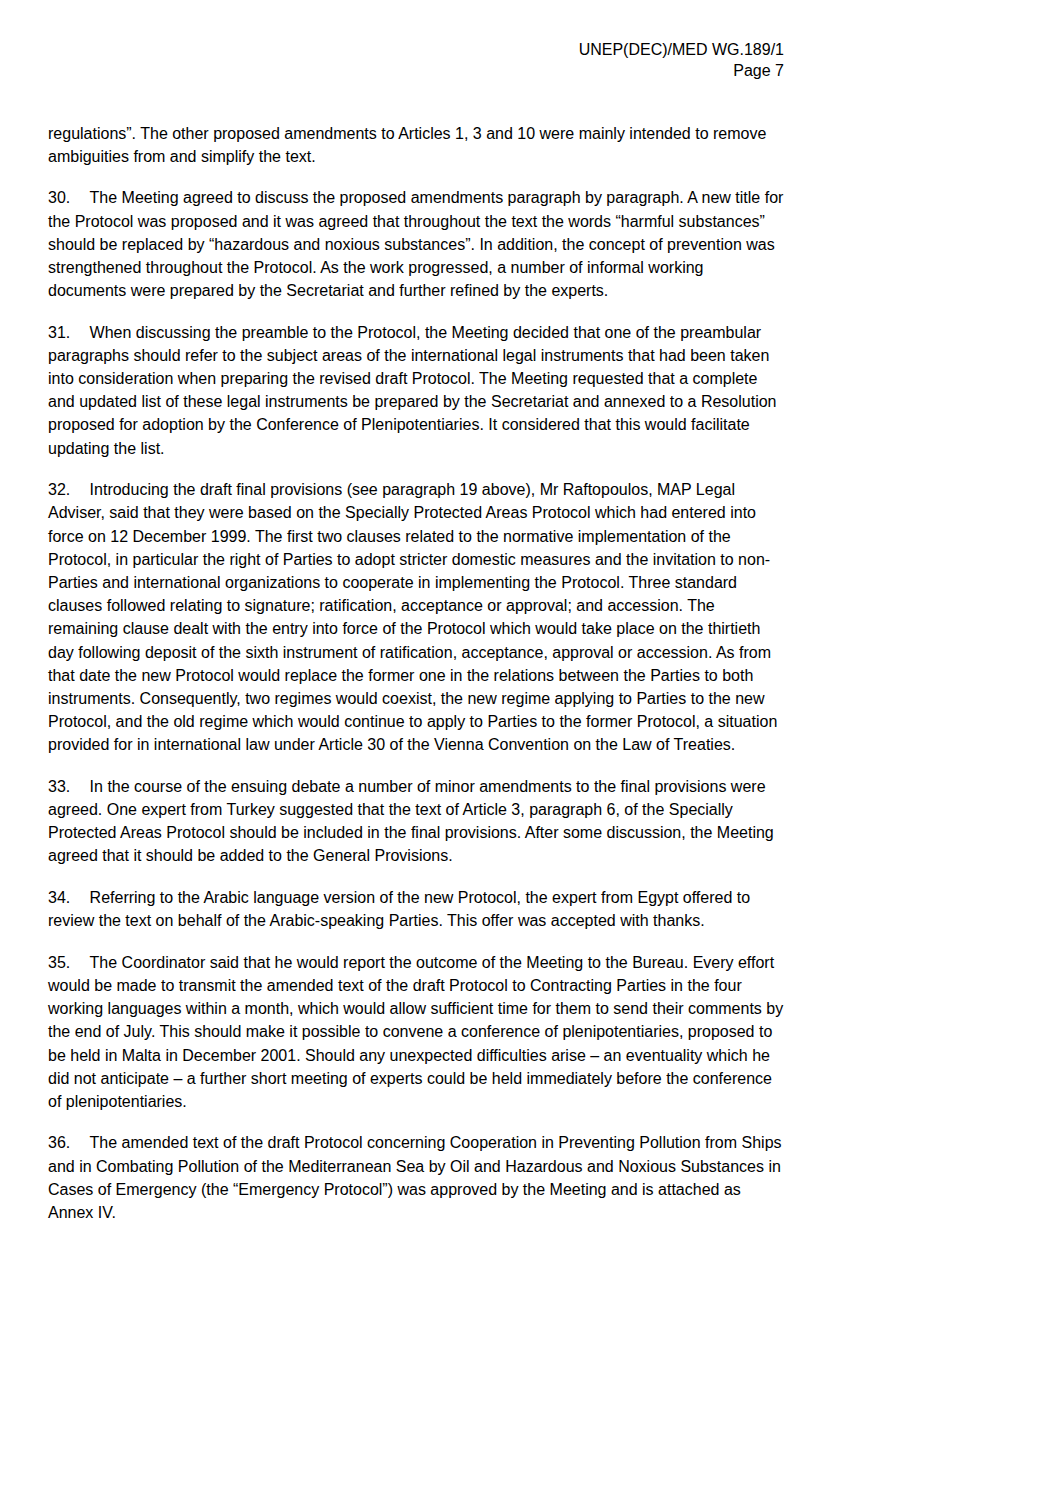UNEP(DEC)/MED WG.189/1 Page 7
regulations”. The other proposed amendments to Articles 1, 3 and 10 were mainly intended to remove ambiguities from and simplify the text.
30. The Meeting agreed to discuss the proposed amendments paragraph by paragraph. A new title for the Protocol was proposed and it was agreed that throughout the text the words “harmful substances” should be replaced by “hazardous and noxious substances”. In addition, the concept of prevention was strengthened throughout the Protocol. As the work progressed, a number of informal working documents were prepared by the Secretariat and further refined by the experts.
31. When discussing the preamble to the Protocol, the Meeting decided that one of the preambular paragraphs should refer to the subject areas of the international legal instruments that had been taken into consideration when preparing the revised draft Protocol. The Meeting requested that a complete and updated list of these legal instruments be prepared by the Secretariat and annexed to a Resolution proposed for adoption by the Conference of Plenipotentiaries. It considered that this would facilitate updating the list.
32. Introducing the draft final provisions (see paragraph 19 above), Mr Raftopoulos, MAP Legal Adviser, said that they were based on the Specially Protected Areas Protocol which had entered into force on 12 December 1999. The first two clauses related to the normative implementation of the Protocol, in particular the right of Parties to adopt stricter domestic measures and the invitation to non-Parties and international organizations to cooperate in implementing the Protocol. Three standard clauses followed relating to signature; ratification, acceptance or approval; and accession. The remaining clause dealt with the entry into force of the Protocol which would take place on the thirtieth day following deposit of the sixth instrument of ratification, acceptance, approval or accession. As from that date the new Protocol would replace the former one in the relations between the Parties to both instruments. Consequently, two regimes would coexist, the new regime applying to Parties to the new Protocol, and the old regime which would continue to apply to Parties to the former Protocol, a situation provided for in international law under Article 30 of the Vienna Convention on the Law of Treaties.
33. In the course of the ensuing debate a number of minor amendments to the final provisions were agreed. One expert from Turkey suggested that the text of Article 3, paragraph 6, of the Specially Protected Areas Protocol should be included in the final provisions. After some discussion, the Meeting agreed that it should be added to the General Provisions.
34. Referring to the Arabic language version of the new Protocol, the expert from Egypt offered to review the text on behalf of the Arabic-speaking Parties. This offer was accepted with thanks.
35. The Coordinator said that he would report the outcome of the Meeting to the Bureau. Every effort would be made to transmit the amended text of the draft Protocol to Contracting Parties in the four working languages within a month, which would allow sufficient time for them to send their comments by the end of July. This should make it possible to convene a conference of plenipotentiaries, proposed to be held in Malta in December 2001. Should any unexpected difficulties arise – an eventuality which he did not anticipate – a further short meeting of experts could be held immediately before the conference of plenipotentiaries.
36. The amended text of the draft Protocol concerning Cooperation in Preventing Pollution from Ships and in Combating Pollution of the Mediterranean Sea by Oil and Hazardous and Noxious Substances in Cases of Emergency (the “Emergency Protocol”) was approved by the Meeting and is attached as Annex IV.